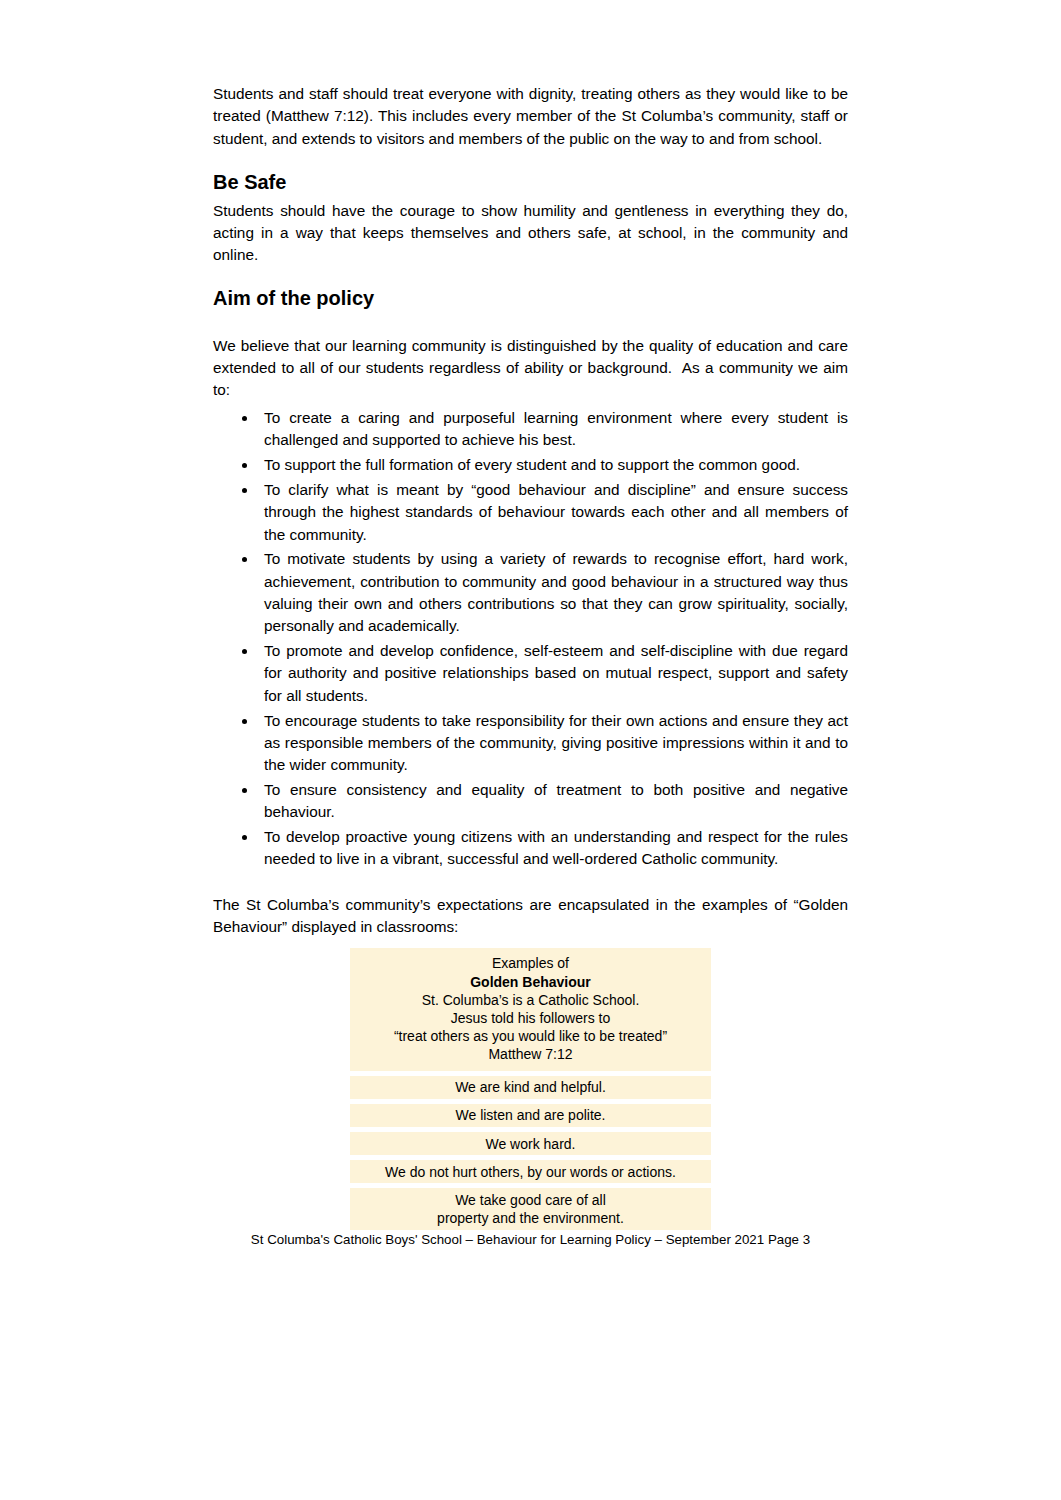Students and staff should treat everyone with dignity, treating others as they would like to be treated (Matthew 7:12). This includes every member of the St Columba’s community, staff or student, and extends to visitors and members of the public on the way to and from school.
Be Safe
Students should have the courage to show humility and gentleness in everything they do, acting in a way that keeps themselves and others safe, at school, in the community and online.
Aim of the policy
We believe that our learning community is distinguished by the quality of education and care extended to all of our students regardless of ability or background. As a community we aim to:
To create a caring and purposeful learning environment where every student is challenged and supported to achieve his best.
To support the full formation of every student and to support the common good.
To clarify what is meant by “good behaviour and discipline” and ensure success through the highest standards of behaviour towards each other and all members of the community.
To motivate students by using a variety of rewards to recognise effort, hard work, achievement, contribution to community and good behaviour in a structured way thus valuing their own and others contributions so that they can grow spirituality, socially, personally and academically.
To promote and develop confidence, self-esteem and self-discipline with due regard for authority and positive relationships based on mutual respect, support and safety for all students.
To encourage students to take responsibility for their own actions and ensure they act as responsible members of the community, giving positive impressions within it and to the wider community.
To ensure consistency and equality of treatment to both positive and negative behaviour.
To develop proactive young citizens with an understanding and respect for the rules needed to live in a vibrant, successful and well-ordered Catholic community.
The St Columba’s community’s expectations are encapsulated in the examples of “Golden Behaviour” displayed in classrooms:
| Examples of Golden Behaviour St. Columba’s is a Catholic School. Jesus told his followers to “treat others as you would like to be treated” Matthew 7:12 |
| We are kind and helpful. |
| We listen and are polite. |
| We work hard. |
| We do not hurt others, by our words or actions. |
| We take good care of all property and the environment. |
St Columba's Catholic Boys' School – Behaviour for Learning Policy – September 2021 Page 3